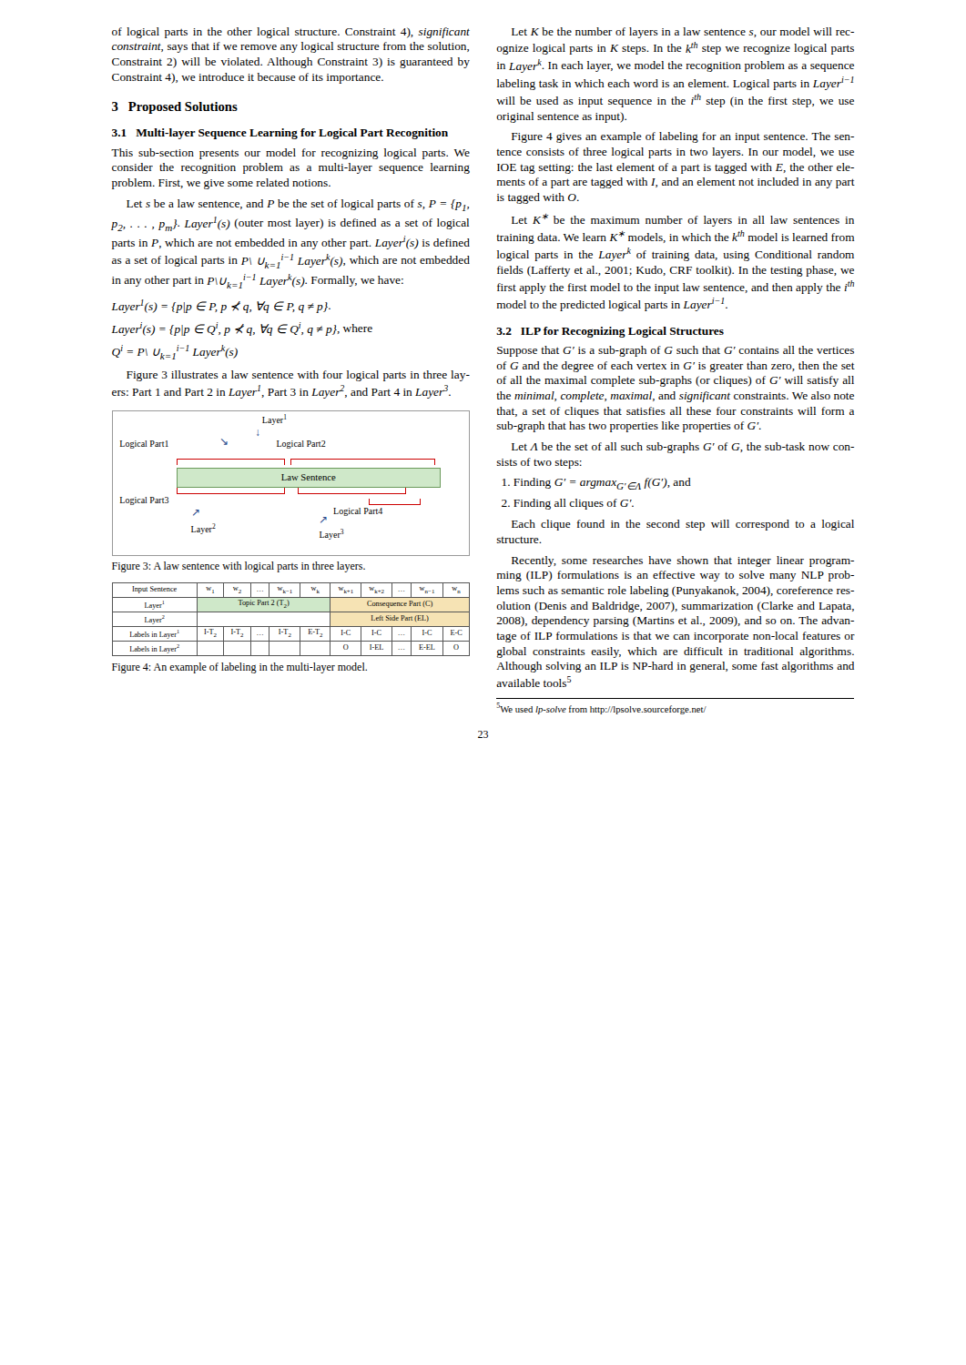of logical parts in the other logical structure. Constraint 4), significant constraint, says that if we remove any logical structure from the solution, Constraint 2) will be violated. Although Constraint 3) is guaranteed by Constraint 4), we introduce it because of its importance.
3 Proposed Solutions
3.1 Multi-layer Sequence Learning for Logical Part Recognition
This sub-section presents our model for recognizing logical parts. We consider the recognition problem as a multi-layer sequence learning problem. First, we give some related notions.
Let s be a law sentence, and P be the set of logical parts of s, P = {p1, p2, . . . , pm}. Layer1(s) (outer most layer) is defined as a set of logical parts in P, which are not embedded in any other part. Layeri(s) is defined as a set of logical parts in P\ ∪k=1i−1 Layerk(s), which are not embedded in any other part in P\∪k=1i−1 Layerk(s). Formally, we have:
Layer1(s) = {p|p ∈ P, p ⊀ q, ∀q ∈ P, q ≠ p}.
Layeri(s) = {p|p ∈ Qi, p ⊀ q, ∀q ∈ Qi, q ≠ p}, where
Qi = P\ ∪k=1i−1 Layerk(s)
Figure 3 illustrates a law sentence with four logical parts in three layers: Part 1 and Part 2 in Layer1, Part 3 in Layer2, and Part 4 in Layer3.
Layer1
↓
Logical Part1
Logical Part2
↘
Law Sentence
Logical Part3
Logical Part4
↗
↗
Layer2
Layer3
Figure 3: A law sentence with logical parts in three layers.
| Input Sentence | w 1 | w 2 | … | w k−1 | w k | w k+1 | w k+2 | … | w n−1 | w n |
| Layer 1 | Topic Part 2 (T 2 ) | Consequence Part (C) |
| Layer 2 | | Left Side Part (EL) |
| Labels in Layer 1 | I-T 2 | I-T 2 | … | I-T 2 | E-T 2 | I-C | I-C | … | I-C | E-C |
| Labels in Layer 2 | | | | | | O | I-EL | … | E-EL | O |
Figure 4: An example of labeling in the multi-layer model.
Let K be the number of layers in a law sentence s, our model will recognize logical parts in K steps. In the kth step we recognize logical parts in Layerk. In each layer, we model the recognition problem as a sequence labeling task in which each word is an element. Logical parts in Layeri−1 will be used as input sequence in the ith step (in the first step, we use original sentence as input).
Figure 4 gives an example of labeling for an input sentence. The sentence consists of three logical parts in two layers. In our model, we use IOE tag setting: the last element of a part is tagged with E, the other elements of a part are tagged with I, and an element not included in any part is tagged with O.
Let K∗ be the maximum number of layers in all law sentences in training data. We learn K∗ models, in which the kth model is learned from logical parts in the Layerk of training data, using Conditional random fields (Lafferty et al., 2001; Kudo, CRF toolkit). In the testing phase, we first apply the first model to the input law sentence, and then apply the ith model to the predicted logical parts in Layeri−1.
3.2 ILP for Recognizing Logical Structures
Suppose that G′ is a sub-graph of G such that G′ contains all the vertices of G and the degree of each vertex in G′ is greater than zero, then the set of all the maximal complete sub-graphs (or cliques) of G′ will satisfy all the minimal, complete, maximal, and significant constraints. We also note that, a set of cliques that satisfies all these four constraints will form a sub-graph that has two properties like properties of G′.
Let Λ be the set of all such sub-graphs G′ of G, the sub-task now consists of two steps:
Finding G′ = argmaxG′∈Λ f(G′), and
Finding all cliques of G′.
Each clique found in the second step will correspond to a logical structure.
Recently, some researches have shown that integer linear programming (ILP) formulations is an effective way to solve many NLP problems such as semantic role labeling (Punyakanok, 2004), coreference resolution (Denis and Baldridge, 2007), summarization (Clarke and Lapata, 2008), dependency parsing (Martins et al., 2009), and so on. The advantage of ILP formulations is that we can incorporate non-local features or global constraints easily, which are difficult in traditional algorithms. Although solving an ILP is NP-hard in general, some fast algorithms and available tools5
5We used lp-solve from http://lpsolve.sourceforge.net/
23